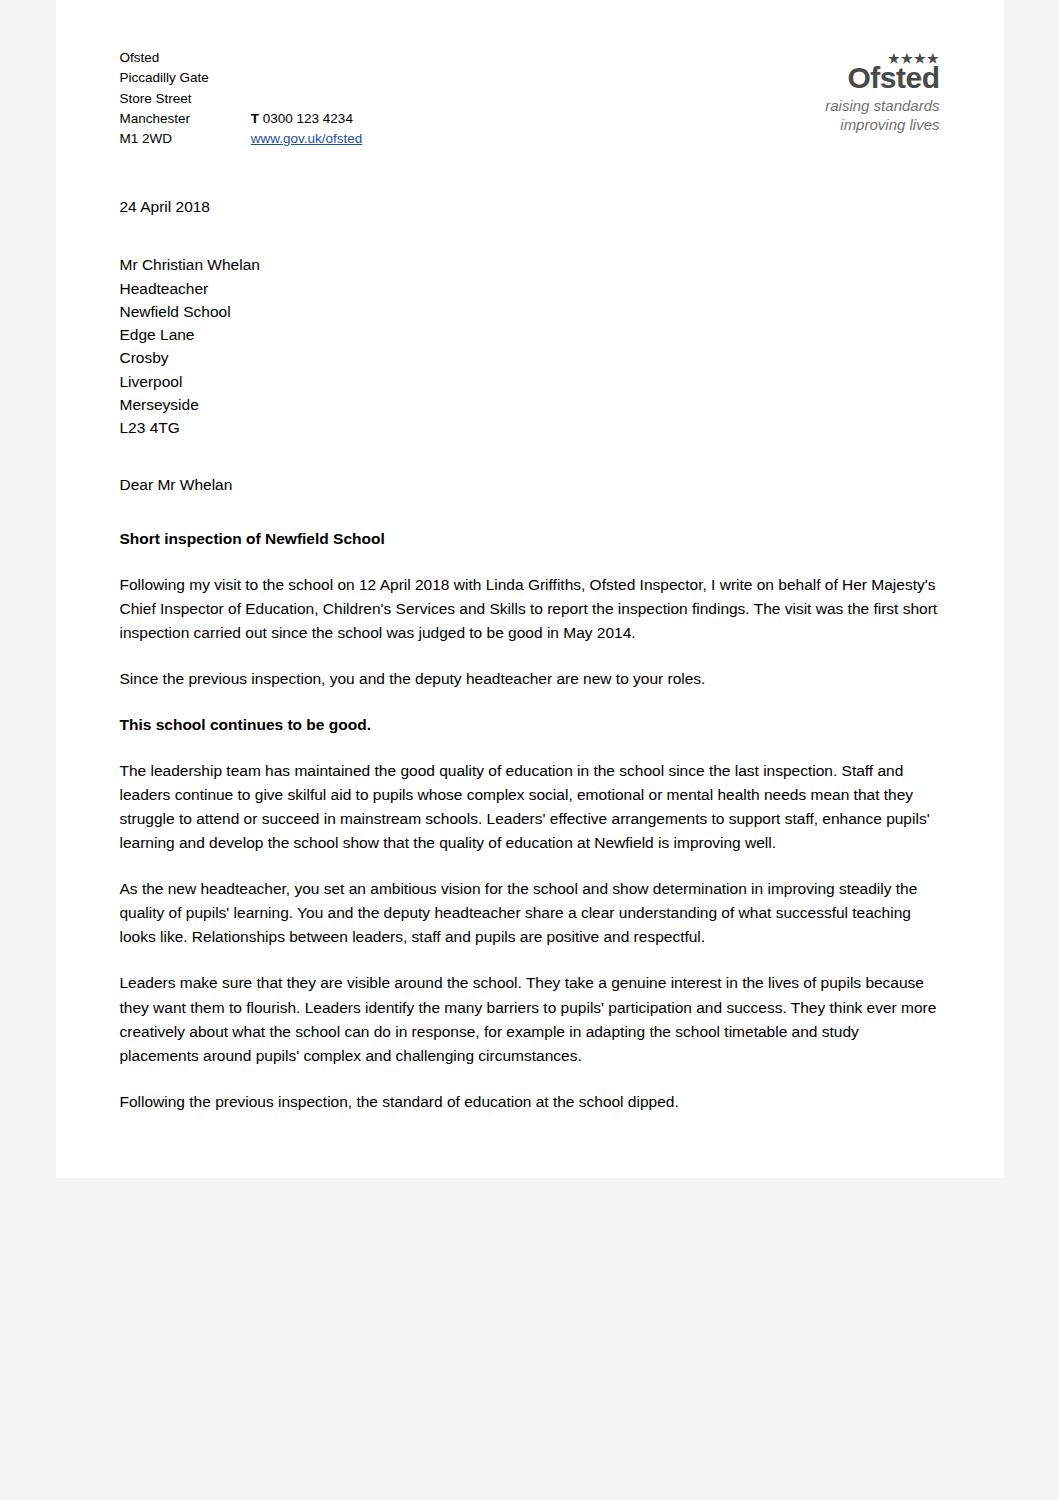| Ofsted | |
| Piccadilly Gate | |
| Store Street | |
| Manchester | T 0300 123 4234 |
| M1 2WD | www.gov.uk/ofsted |
★★★★Ofsted
raising standards
improving lives
24 April 2018
Mr Christian Whelan
Headteacher
Newfield School
Edge Lane
Crosby
Liverpool
Merseyside
L23 4TG
Dear Mr Whelan
Short inspection of Newfield School
Following my visit to the school on 12 April 2018 with Linda Griffiths, Ofsted Inspector, I write on behalf of Her Majesty's Chief Inspector of Education, Children's Services and Skills to report the inspection findings. The visit was the first short inspection carried out since the school was judged to be good in May 2014.
Since the previous inspection, you and the deputy headteacher are new to your roles.
This school continues to be good.
The leadership team has maintained the good quality of education in the school since the last inspection. Staff and leaders continue to give skilful aid to pupils whose complex social, emotional or mental health needs mean that they struggle to attend or succeed in mainstream schools. Leaders' effective arrangements to support staff, enhance pupils' learning and develop the school show that the quality of education at Newfield is improving well.
As the new headteacher, you set an ambitious vision for the school and show determination in improving steadily the quality of pupils' learning. You and the deputy headteacher share a clear understanding of what successful teaching looks like. Relationships between leaders, staff and pupils are positive and respectful.
Leaders make sure that they are visible around the school. They take a genuine interest in the lives of pupils because they want them to flourish. Leaders identify the many barriers to pupils' participation and success. They think ever more creatively about what the school can do in response, for example in adapting the school timetable and study placements around pupils' complex and challenging circumstances.
Following the previous inspection, the standard of education at the school dipped.